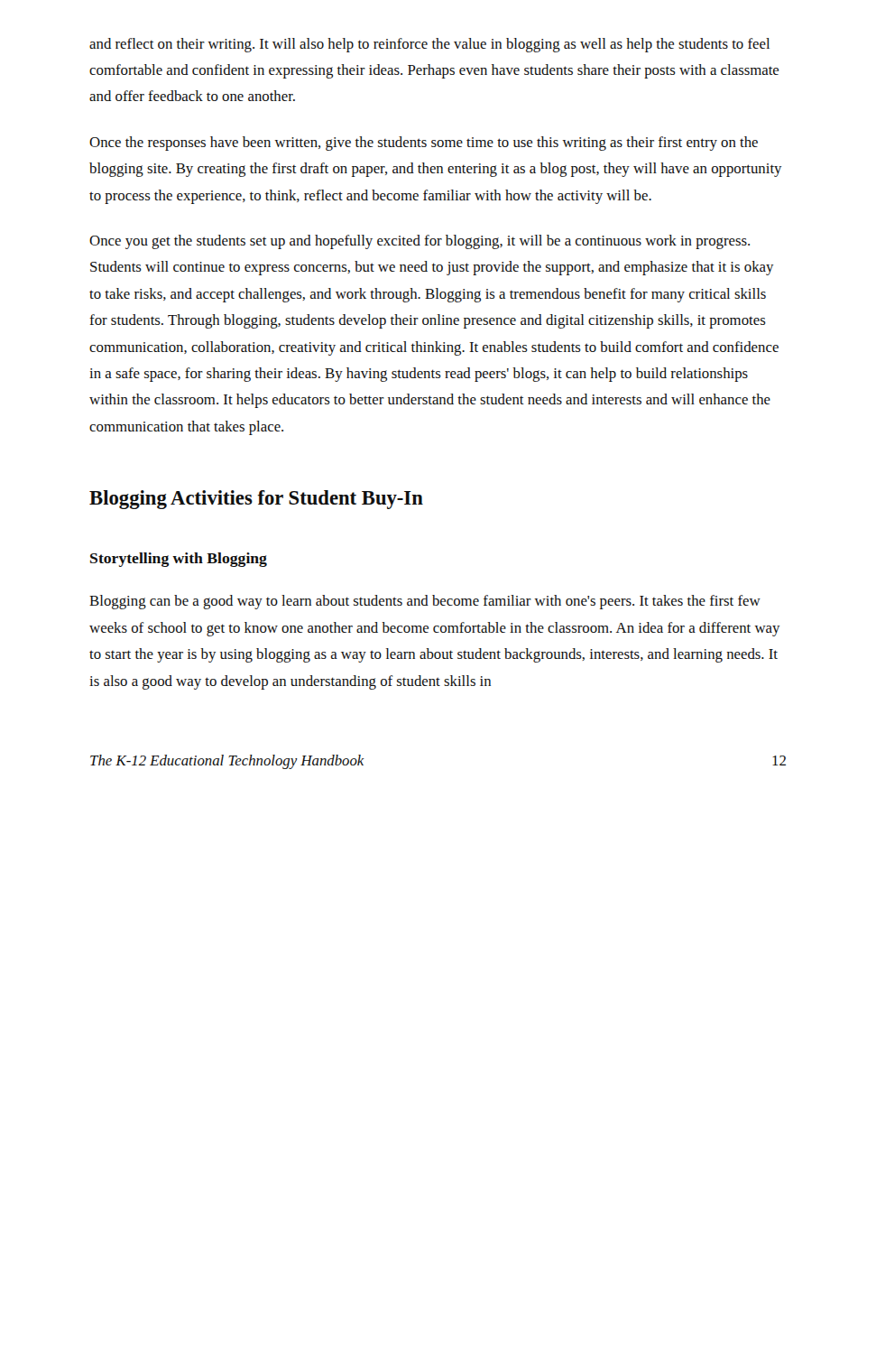and reflect on their writing. It will also help to reinforce the value in blogging as well as help the students to feel comfortable and confident in expressing their ideas. Perhaps even have students share their posts with a classmate and offer feedback to one another.
Once the responses have been written, give the students some time to use this writing as their first entry on the blogging site. By creating the first draft on paper, and then entering it as a blog post, they will have an opportunity to process the experience, to think, reflect and become familiar with how the activity will be.
Once you get the students set up and hopefully excited for blogging, it will be a continuous work in progress. Students will continue to express concerns, but we need to just provide the support, and emphasize that it is okay to take risks, and accept challenges, and work through. Blogging is a tremendous benefit for many critical skills for students. Through blogging, students develop their online presence and digital citizenship skills, it promotes communication, collaboration, creativity and critical thinking. It enables students to build comfort and confidence in a safe space, for sharing their ideas. By having students read peers' blogs, it can help to build relationships within the classroom. It helps educators to better understand the student needs and interests and will enhance the communication that takes place.
Blogging Activities for Student Buy-In
Storytelling with Blogging
Blogging can be a good way to learn about students and become familiar with one's peers. It takes the first few weeks of school to get to know one another and become comfortable in the classroom. An idea for a different way to start the year is by using blogging as a way to learn about student backgrounds, interests, and learning needs. It is also a good way to develop an understanding of student skills in
The K-12 Educational Technology Handbook 12